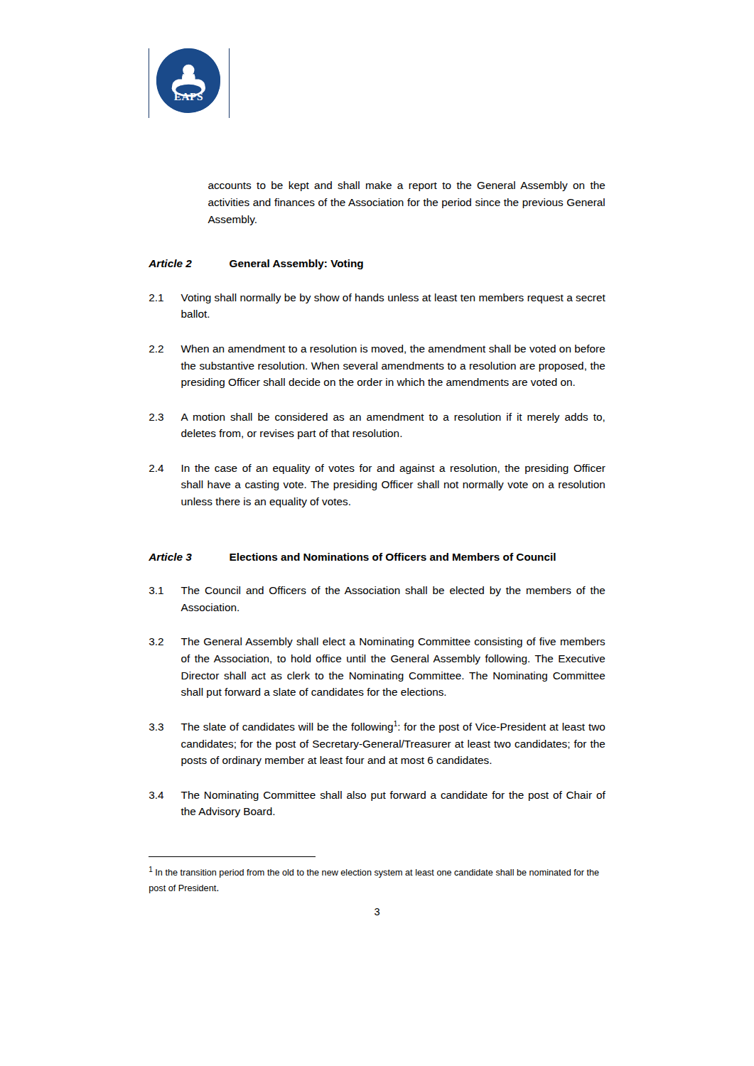EAPS
accounts to be kept and shall make a report to the General Assembly on the activities and finances of the Association for the period since the previous General Assembly.
Article 2 General Assembly: Voting
2.1 Voting shall normally be by show of hands unless at least ten members request a secret ballot.
2.2 When an amendment to a resolution is moved, the amendment shall be voted on before the substantive resolution. When several amendments to a resolution are proposed, the presiding Officer shall decide on the order in which the amendments are voted on.
2.3 A motion shall be considered as an amendment to a resolution if it merely adds to, deletes from, or revises part of that resolution.
2.4 In the case of an equality of votes for and against a resolution, the presiding Officer shall have a casting vote. The presiding Officer shall not normally vote on a resolution unless there is an equality of votes.
Article 3 Elections and Nominations of Officers and Members of Council
3.1 The Council and Officers of the Association shall be elected by the members of the Association.
3.2 The General Assembly shall elect a Nominating Committee consisting of five members of the Association, to hold office until the General Assembly following. The Executive Director shall act as clerk to the Nominating Committee. The Nominating Committee shall put forward a slate of candidates for the elections.
3.3 The slate of candidates will be the following1: for the post of Vice-President at least two candidates; for the post of Secretary-General/Treasurer at least two candidates; for the posts of ordinary member at least four and at most 6 candidates.
3.4 The Nominating Committee shall also put forward a candidate for the post of Chair of the Advisory Board.
1 In the transition period from the old to the new election system at least one candidate shall be nominated for the post of President.
3